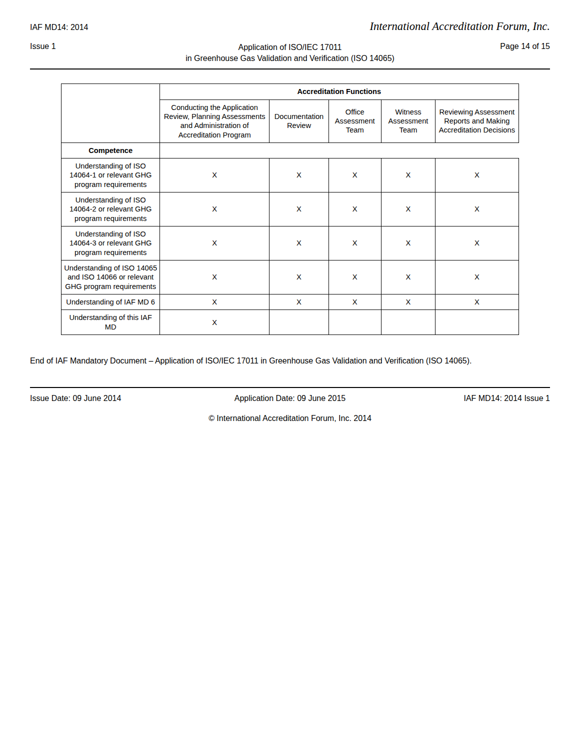IAF MD14: 2014
International Accreditation Forum, Inc.
Issue 1
Application of ISO/IEC 17011
in Greenhouse Gas Validation and Verification (ISO 14065)
Page 14 of 15
| | Accreditation Functions |
| Conducting the Application Review, Planning Assessments and Administration of Accreditation Program | Documentation Review | Office Assessment Team | Witness Assessment Team | Reviewing Assessment Reports and Making Accreditation Decisions |
| Competence | |
| Understanding of ISO 14064-1 or relevant GHG program requirements | X | X | X | X | X |
| Understanding of ISO 14064-2 or relevant GHG program requirements | X | X | X | X | X |
| Understanding of ISO 14064-3 or relevant GHG program requirements | X | X | X | X | X |
| Understanding of ISO 14065 and ISO 14066 or relevant GHG program requirements | X | X | X | X | X |
| Understanding of IAF MD 6 | X | X | X | X | X |
| Understanding of this IAF MD | X | | | | |
End of IAF Mandatory Document – Application of ISO/IEC 17011 in Greenhouse Gas Validation and Verification (ISO 14065).
Issue Date: 09 June 2014
Application Date: 09 June 2015
IAF MD14: 2014 Issue 1
© International Accreditation Forum, Inc. 2014